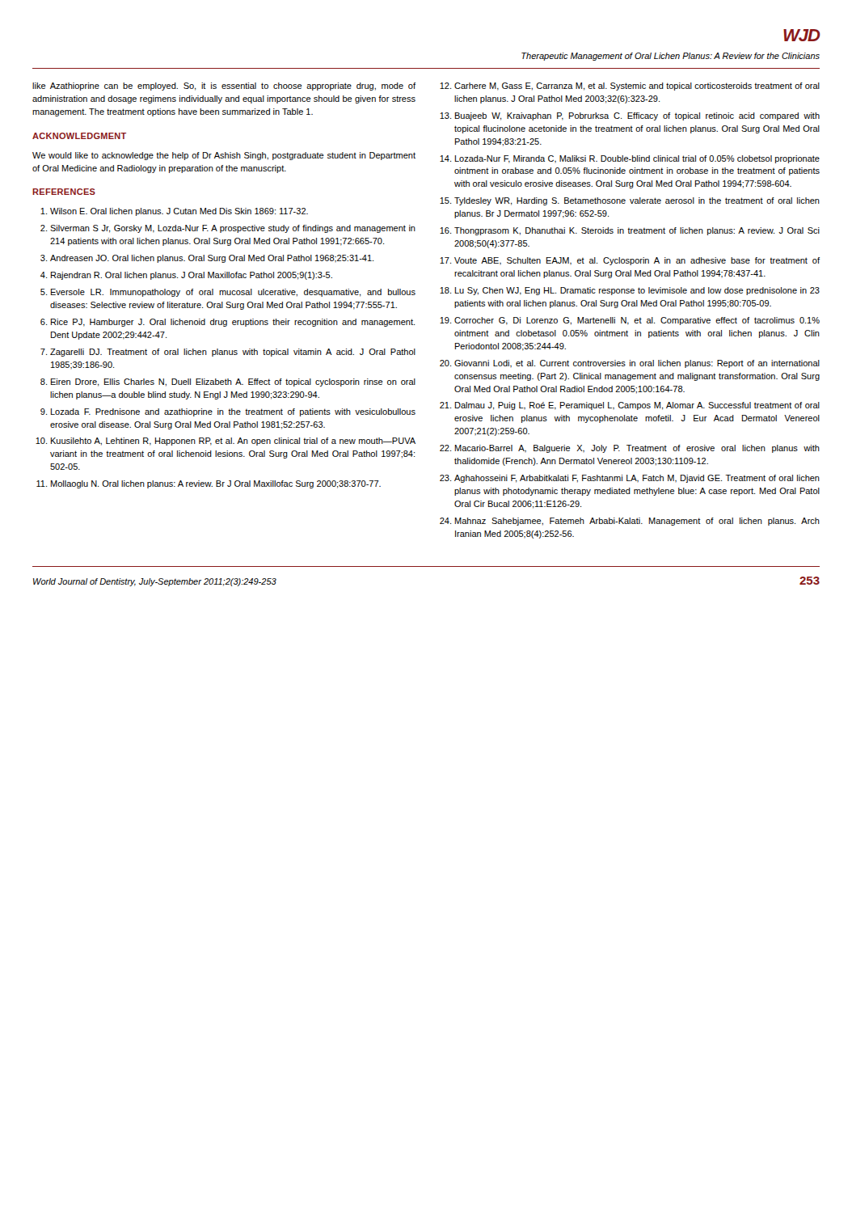WJD
Therapeutic Management of Oral Lichen Planus: A Review for the Clinicians
like Azathioprine can be employed. So, it is essential to choose appropriate drug, mode of administration and dosage regimens individually and equal importance should be given for stress management. The treatment options have been summarized in Table 1.
ACKNOWLEDGMENT
We would like to acknowledge the help of Dr Ashish Singh, postgraduate student in Department of Oral Medicine and Radiology in preparation of the manuscript.
REFERENCES
Wilson E. Oral lichen planus. J Cutan Med Dis Skin 1869: 117-32.
Silverman S Jr, Gorsky M, Lozda-Nur F. A prospective study of findings and management in 214 patients with oral lichen planus. Oral Surg Oral Med Oral Pathol 1991;72:665-70.
Andreasen JO. Oral lichen planus. Oral Surg Oral Med Oral Pathol 1968;25:31-41.
Rajendran R. Oral lichen planus. J Oral Maxillofac Pathol 2005;9(1):3-5.
Eversole LR. Immunopathology of oral mucosal ulcerative, desquamative, and bullous diseases: Selective review of literature. Oral Surg Oral Med Oral Pathol 1994;77:555-71.
Rice PJ, Hamburger J. Oral lichenoid drug eruptions their recognition and management. Dent Update 2002;29:442-47.
Zagarelli DJ. Treatment of oral lichen planus with topical vitamin A acid. J Oral Pathol 1985;39:186-90.
Eiren Drore, Ellis Charles N, Duell Elizabeth A. Effect of topical cyclosporin rinse on oral lichen planus—a double blind study. N Engl J Med 1990;323:290-94.
Lozada F. Prednisone and azathioprine in the treatment of patients with vesiculobullous erosive oral disease. Oral Surg Oral Med Oral Pathol 1981;52:257-63.
Kuusilehto A, Lehtinen R, Happonen RP, et al. An open clinical trial of a new mouth—PUVA variant in the treatment of oral lichenoid lesions. Oral Surg Oral Med Oral Pathol 1997;84: 502-05.
Mollaoglu N. Oral lichen planus: A review. Br J Oral Maxillofac Surg 2000;38:370-77.
Carhere M, Gass E, Carranza M, et al. Systemic and topical corticosteroids treatment of oral lichen planus. J Oral Pathol Med 2003;32(6):323-29.
Buajeeb W, Kraivaphan P, Pobrurksa C. Efficacy of topical retinoic acid compared with topical flucinolone acetonide in the treatment of oral lichen planus. Oral Surg Oral Med Oral Pathol 1994;83:21-25.
Lozada-Nur F, Miranda C, Maliksi R. Double-blind clinical trial of 0.05% clobetsol proprionate ointment in orabase and 0.05% flucinonide ointment in orobase in the treatment of patients with oral vesiculo erosive diseases. Oral Surg Oral Med Oral Pathol 1994;77:598-604.
Tyldesley WR, Harding S. Betamethosone valerate aerosol in the treatment of oral lichen planus. Br J Dermatol 1997;96: 652-59.
Thongprasom K, Dhanuthai K. Steroids in treatment of lichen planus: A review. J Oral Sci 2008;50(4):377-85.
Voute ABE, Schulten EAJM, et al. Cyclosporin A in an adhesive base for treatment of recalcitrant oral lichen planus. Oral Surg Oral Med Oral Pathol 1994;78:437-41.
Lu Sy, Chen WJ, Eng HL. Dramatic response to levimisole and low dose prednisolone in 23 patients with oral lichen planus. Oral Surg Oral Med Oral Pathol 1995;80:705-09.
Corrocher G, Di Lorenzo G, Martenelli N, et al. Comparative effect of tacrolimus 0.1% ointment and clobetasol 0.05% ointment in patients with oral lichen planus. J Clin Periodontol 2008;35:244-49.
Giovanni Lodi, et al. Current controversies in oral lichen planus: Report of an international consensus meeting. (Part 2). Clinical management and malignant transformation. Oral Surg Oral Med Oral Pathol Oral Radiol Endod 2005;100:164-78.
Dalmau J, Puig L, Roé E, Peramiquel L, Campos M, Alomar A. Successful treatment of oral erosive lichen planus with mycophenolate mofetil. J Eur Acad Dermatol Venereol 2007;21(2):259-60.
Macario-Barrel A, Balguerie X, Joly P. Treatment of erosive oral lichen planus with thalidomide (French). Ann Dermatol Venereol 2003;130:1109-12.
Aghahosseini F, Arbabitkalati F, Fashtanmi LA, Fatch M, Djavid GE. Treatment of oral lichen planus with photodynamic therapy mediated methylene blue: A case report. Med Oral Patol Oral Cir Bucal 2006;11:E126-29.
Mahnaz Sahebjamee, Fatemeh Arbabi-Kalati. Management of oral lichen planus. Arch Iranian Med 2005;8(4):252-56.
World Journal of Dentistry, July-September 2011;2(3):249-253 253